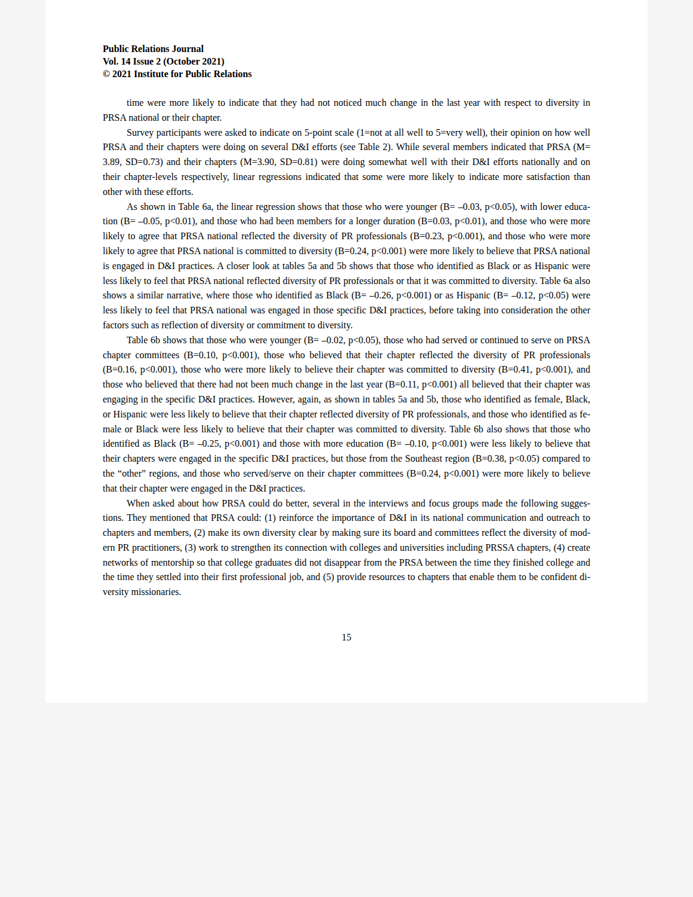Public Relations Journal
Vol. 14 Issue 2 (October 2021)
© 2021 Institute for Public Relations
time were more likely to indicate that they had not noticed much change in the last year with respect to diversity in PRSA national or their chapter.
Survey participants were asked to indicate on 5-point scale (1=not at all well to 5=very well), their opinion on how well PRSA and their chapters were doing on several D&I efforts (see Table 2). While several members indicated that PRSA (M= 3.89, SD=0.73) and their chapters (M=3.90, SD=0.81) were doing somewhat well with their D&I efforts nationally and on their chapter-levels respectively, linear regressions indicated that some were more likely to indicate more satisfaction than other with these efforts.
As shown in Table 6a, the linear regression shows that those who were younger (B= –0.03, p<0.05), with lower education (B= –0.05, p<0.01), and those who had been members for a longer duration (B=0.03, p<0.01), and those who were more likely to agree that PRSA national reflected the diversity of PR professionals (B=0.23, p<0.001), and those who were more likely to agree that PRSA national is committed to diversity (B=0.24, p<0.001) were more likely to believe that PRSA national is engaged in D&I practices. A closer look at tables 5a and 5b shows that those who identified as Black or as Hispanic were less likely to feel that PRSA national reflected diversity of PR professionals or that it was committed to diversity. Table 6a also shows a similar narrative, where those who identified as Black (B= –0.26, p<0.001) or as Hispanic (B= –0.12, p<0.05) were less likely to feel that PRSA national was engaged in those specific D&I practices, before taking into consideration the other factors such as reflection of diversity or commitment to diversity.
Table 6b shows that those who were younger (B= –0.02, p<0.05), those who had served or continued to serve on PRSA chapter committees (B=0.10, p<0.001), those who believed that their chapter reflected the diversity of PR professionals (B=0.16, p<0.001), those who were more likely to believe their chapter was committed to diversity (B=0.41, p<0.001), and those who believed that there had not been much change in the last year (B=0.11, p<0.001) all believed that their chapter was engaging in the specific D&I practices. However, again, as shown in tables 5a and 5b, those who identified as female, Black, or Hispanic were less likely to believe that their chapter reflected diversity of PR professionals, and those who identified as female or Black were less likely to believe that their chapter was committed to diversity. Table 6b also shows that those who identified as Black (B= –0.25, p<0.001) and those with more education (B= –0.10, p<0.001) were less likely to believe that their chapters were engaged in the specific D&I practices, but those from the Southeast region (B=0.38, p<0.05) compared to the “other” regions, and those who served/serve on their chapter committees (B=0.24, p<0.001) were more likely to believe that their chapter were engaged in the D&I practices.
When asked about how PRSA could do better, several in the interviews and focus groups made the following suggestions. They mentioned that PRSA could: (1) reinforce the importance of D&I in its national communication and outreach to chapters and members, (2) make its own diversity clear by making sure its board and committees reflect the diversity of modern PR practitioners, (3) work to strengthen its connection with colleges and universities including PRSSA chapters, (4) create networks of mentorship so that college graduates did not disappear from the PRSA between the time they finished college and the time they settled into their first professional job, and (5) provide resources to chapters that enable them to be confident diversity missionaries.
15